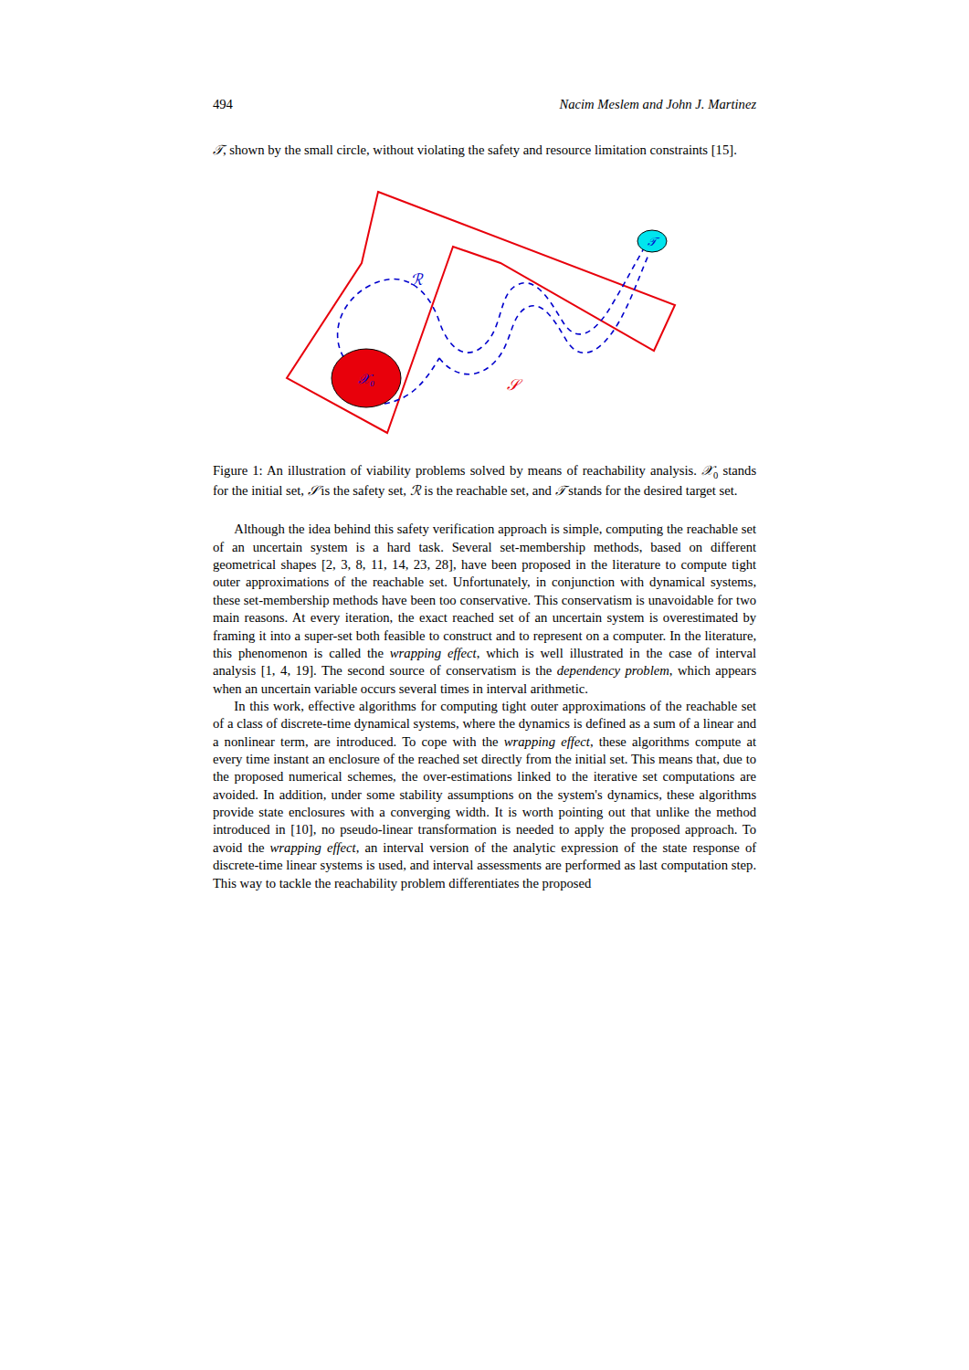494 Nacim Meslem and John J. Martinez
𝒯, shown by the small circle, without violating the safety and resource limitation constraints [15].
𝒯 𝒳₀ ℛ 𝒮
Figure 1: An illustration of viability problems solved by means of reachability analysis. 𝒳 0 stands for the initial set, 𝒮 is the safety set, ℛ is the reachable set, and 𝒯 stands for the desired target set.
Although the idea behind this safety verification approach is simple, computing the reachable set of an uncertain system is a hard task. Several set-membership methods, based on different geometrical shapes [2, 3, 8, 11, 14, 23, 28], have been proposed in the literature to compute tight outer approximations of the reachable set. Unfortunately, in conjunction with dynamical systems, these set-membership methods have been too conservative. This conservatism is unavoidable for two main reasons. At every iteration, the exact reached set of an uncertain system is overestimated by framing it into a super-set both feasible to construct and to represent on a computer. In the literature, this phenomenon is called the wrapping effect, which is well illustrated in the case of interval analysis [1, 4, 19]. The second source of conservatism is the dependency problem, which appears when an uncertain variable occurs several times in interval arithmetic.
In this work, effective algorithms for computing tight outer approximations of the reachable set of a class of discrete-time dynamical systems, where the dynamics is defined as a sum of a linear and a nonlinear term, are introduced. To cope with the wrapping effect, these algorithms compute at every time instant an enclosure of the reached set directly from the initial set. This means that, due to the proposed numerical schemes, the over-estimations linked to the iterative set computations are avoided. In addition, under some stability assumptions on the system's dynamics, these algorithms provide state enclosures with a converging width. It is worth pointing out that unlike the method introduced in [10], no pseudo-linear transformation is needed to apply the proposed approach. To avoid the wrapping effect, an interval version of the analytic expression of the state response of discrete-time linear systems is used, and interval assessments are performed as last computation step. This way to tackle the reachability problem differentiates the proposed